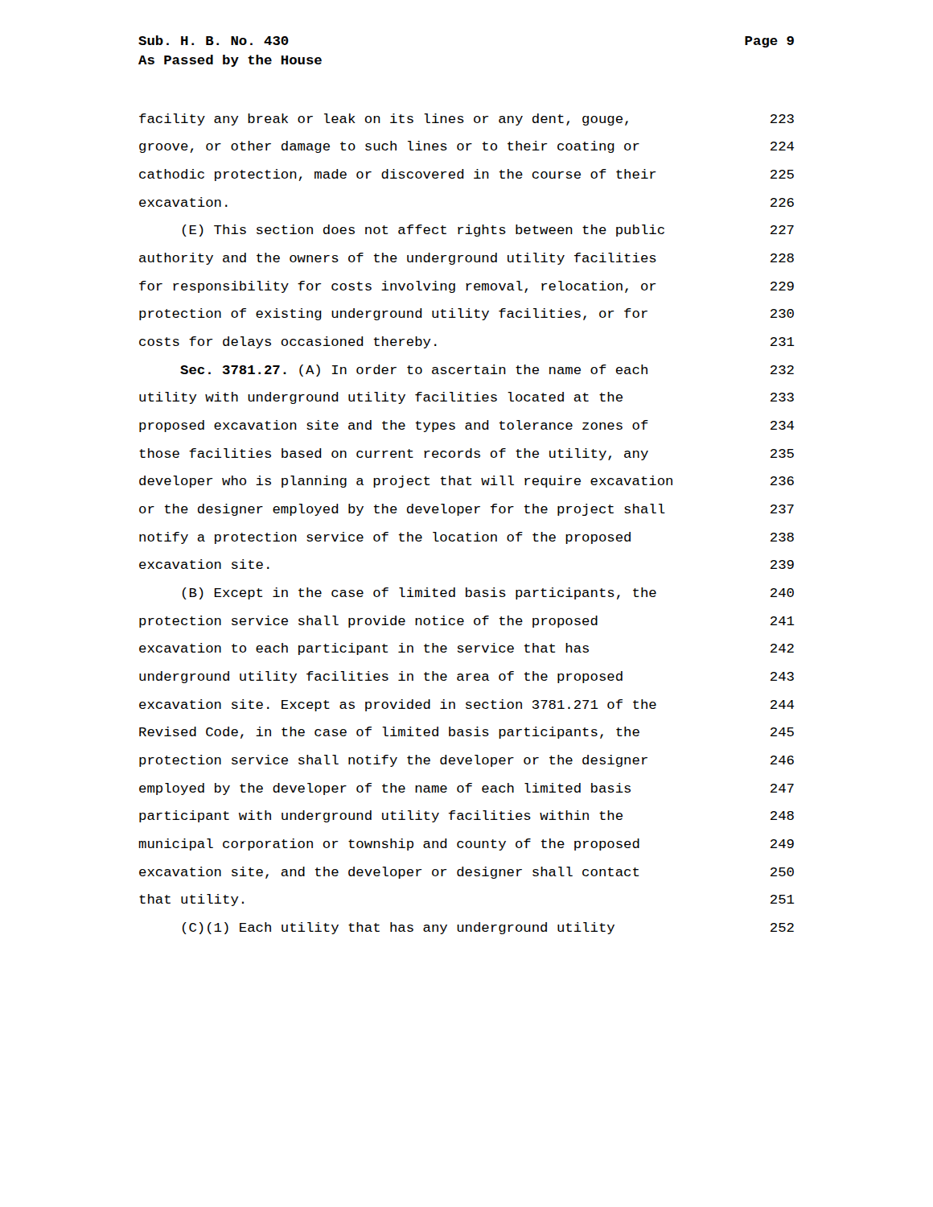Sub. H. B. No. 430 As Passed by the House
Page 9
facility any break or leak on its lines or any dent, gouge, 223
groove, or other damage to such lines or to their coating or 224
cathodic protection, made or discovered in the course of their 225
excavation. 226
(E) This section does not affect rights between the public 227
authority and the owners of the underground utility facilities 228
for responsibility for costs involving removal, relocation, or 229
protection of existing underground utility facilities, or for 230
costs for delays occasioned thereby. 231
Sec. 3781.27. (A) In order to ascertain the name of each 232
utility with underground utility facilities located at the 233
proposed excavation site and the types and tolerance zones of 234
those facilities based on current records of the utility, any 235
developer who is planning a project that will require excavation 236
or the designer employed by the developer for the project shall 237
notify a protection service of the location of the proposed 238
excavation site. 239
(B) Except in the case of limited basis participants, the 240
protection service shall provide notice of the proposed 241
excavation to each participant in the service that has 242
underground utility facilities in the area of the proposed 243
excavation site. Except as provided in section 3781.271 of the 244
Revised Code, in the case of limited basis participants, the 245
protection service shall notify the developer or the designer 246
employed by the developer of the name of each limited basis 247
participant with underground utility facilities within the 248
municipal corporation or township and county of the proposed 249
excavation site, and the developer or designer shall contact 250
that utility. 251
(C)(1) Each utility that has any underground utility 252